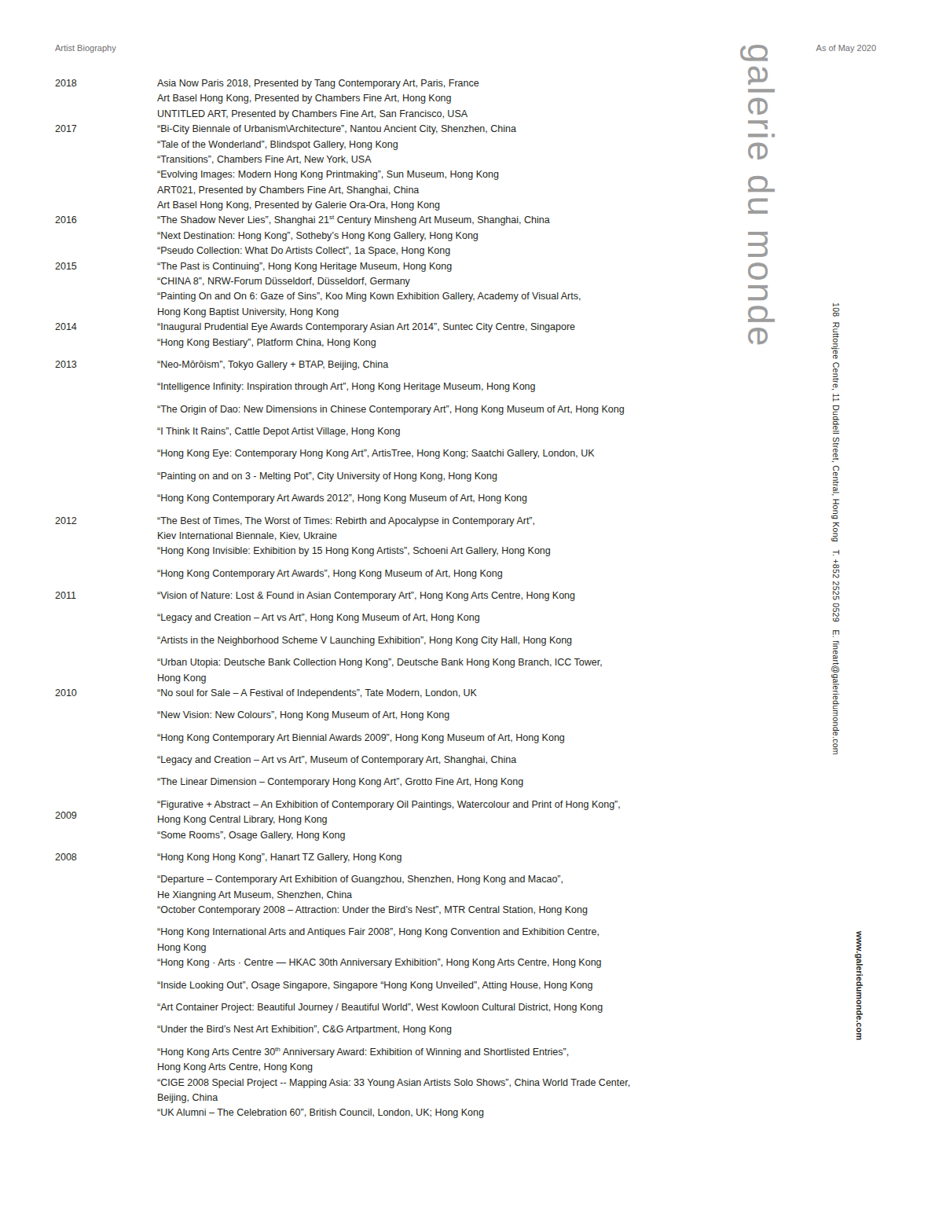Artist Biography
As of May 2020
| 2018 | Asia Now Paris 2018, Presented by Tang Contemporary Art, Paris, France Art Basel Hong Kong, Presented by Chambers Fine Art, Hong Kong UNTITLED ART, Presented by Chambers Fine Art, San Francisco, USA |
| 2017 | “Bi-City Biennale of Urbanism\Architecture”, Nantou Ancient City, Shenzhen, China “Tale of the Wonderland”, Blindspot Gallery, Hong Kong “Transitions”, Chambers Fine Art, New York, USA “Evolving Images: Modern Hong Kong Printmaking”, Sun Museum, Hong Kong ART021, Presented by Chambers Fine Art, Shanghai, China Art Basel Hong Kong, Presented by Galerie Ora-Ora, Hong Kong |
| 2016 | “The Shadow Never Lies”, Shanghai 21 st Century Minsheng Art Museum, Shanghai, China “Next Destination: Hong Kong”, Sotheby’s Hong Kong Gallery, Hong Kong “Pseudo Collection: What Do Artists Collect”, 1a Space, Hong Kong |
| 2015 | “The Past is Continuing”, Hong Kong Heritage Museum, Hong Kong “CHINA 8”, NRW-Forum Düsseldorf, Düsseldorf, Germany “Painting On and On 6: Gaze of Sins”, Koo Ming Kown Exhibition Gallery, Academy of Visual Arts, Hong Kong Baptist University, Hong Kong |
| 2014 | “Inaugural Prudential Eye Awards Contemporary Asian Art 2014”, Suntec City Centre, Singapore “Hong Kong Bestiary”, Platform China, Hong Kong |
| 2013 | “Neo-Mōrōism”, Tokyo Gallery + BTAP, Beijing, China “Intelligence Infinity: Inspiration through Art”, Hong Kong Heritage Museum, Hong Kong “The Origin of Dao: New Dimensions in Chinese Contemporary Art”, Hong Kong Museum of Art, Hong Kong “I Think It Rains”, Cattle Depot Artist Village, Hong Kong “Hong Kong Eye: Contemporary Hong Kong Art”, ArtisTree, Hong Kong; Saatchi Gallery, London, UK “Painting on and on 3 - Melting Pot”, City University of Hong Kong, Hong Kong “Hong Kong Contemporary Art Awards 2012”, Hong Kong Museum of Art, Hong Kong |
| 2012 | “The Best of Times, The Worst of Times: Rebirth and Apocalypse in Contemporary Art”, Kiev International Biennale, Kiev, Ukraine “Hong Kong Invisible: Exhibition by 15 Hong Kong Artists”, Schoeni Art Gallery, Hong Kong “Hong Kong Contemporary Art Awards”, Hong Kong Museum of Art, Hong Kong |
| 2011 | “Vision of Nature: Lost & Found in Asian Contemporary Art”, Hong Kong Arts Centre, Hong Kong “Legacy and Creation – Art vs Art”, Hong Kong Museum of Art, Hong Kong “Artists in the Neighborhood Scheme V Launching Exhibition”, Hong Kong City Hall, Hong Kong “Urban Utopia: Deutsche Bank Collection Hong Kong”, Deutsche Bank Hong Kong Branch, ICC Tower, Hong Kong |
| 2010 | “No soul for Sale – A Festival of Independents”, Tate Modern, London, UK “New Vision: New Colours”, Hong Kong Museum of Art, Hong Kong “Hong Kong Contemporary Art Biennial Awards 2009”, Hong Kong Museum of Art, Hong Kong “Legacy and Creation – Art vs Art”, Museum of Contemporary Art, Shanghai, China “The Linear Dimension – Contemporary Hong Kong Art”, Grotto Fine Art, Hong Kong |
| 2009 | “Figurative + Abstract – An Exhibition of Contemporary Oil Paintings, Watercolour and Print of Hong Kong”, Hong Kong Central Library, Hong Kong “Some Rooms”, Osage Gallery, Hong Kong |
| 2008 | “Hong Kong Hong Kong”, Hanart TZ Gallery, Hong Kong “Departure – Contemporary Art Exhibition of Guangzhou, Shenzhen, Hong Kong and Macao”, He Xiangning Art Museum, Shenzhen, China “October Contemporary 2008 – Attraction: Under the Bird’s Nest”, MTR Central Station, Hong Kong “Hong Kong International Arts and Antiques Fair 2008”, Hong Kong Convention and Exhibition Centre, Hong Kong “Hong Kong · Arts · Centre — HKAC 30th Anniversary Exhibition”, Hong Kong Arts Centre, Hong Kong “Inside Looking Out”, Osage Singapore, Singapore “Hong Kong Unveiled”, Atting House, Hong Kong “Art Container Project: Beautiful Journey / Beautiful World”, West Kowloon Cultural District, Hong Kong “Under the Bird’s Nest Art Exhibition”, C&G Artpartment, Hong Kong “Hong Kong Arts Centre 30 th Anniversary Award: Exhibition of Winning and Shortlisted Entries”, Hong Kong Arts Centre, Hong Kong “CIGE 2008 Special Project -- Mapping Asia: 33 Young Asian Artists Solo Shows”, China World Trade Center, Beijing, China “UK Alumni – The Celebration 60”, British Council, London, UK; Hong Kong |
galerie du monde
108 Ruttonjee Centre, 11 Duddell Street, Central, Hong Kong T. +852 2525 0529 E. fineart@galeriedumonde.com
www.galeriedumonde.com